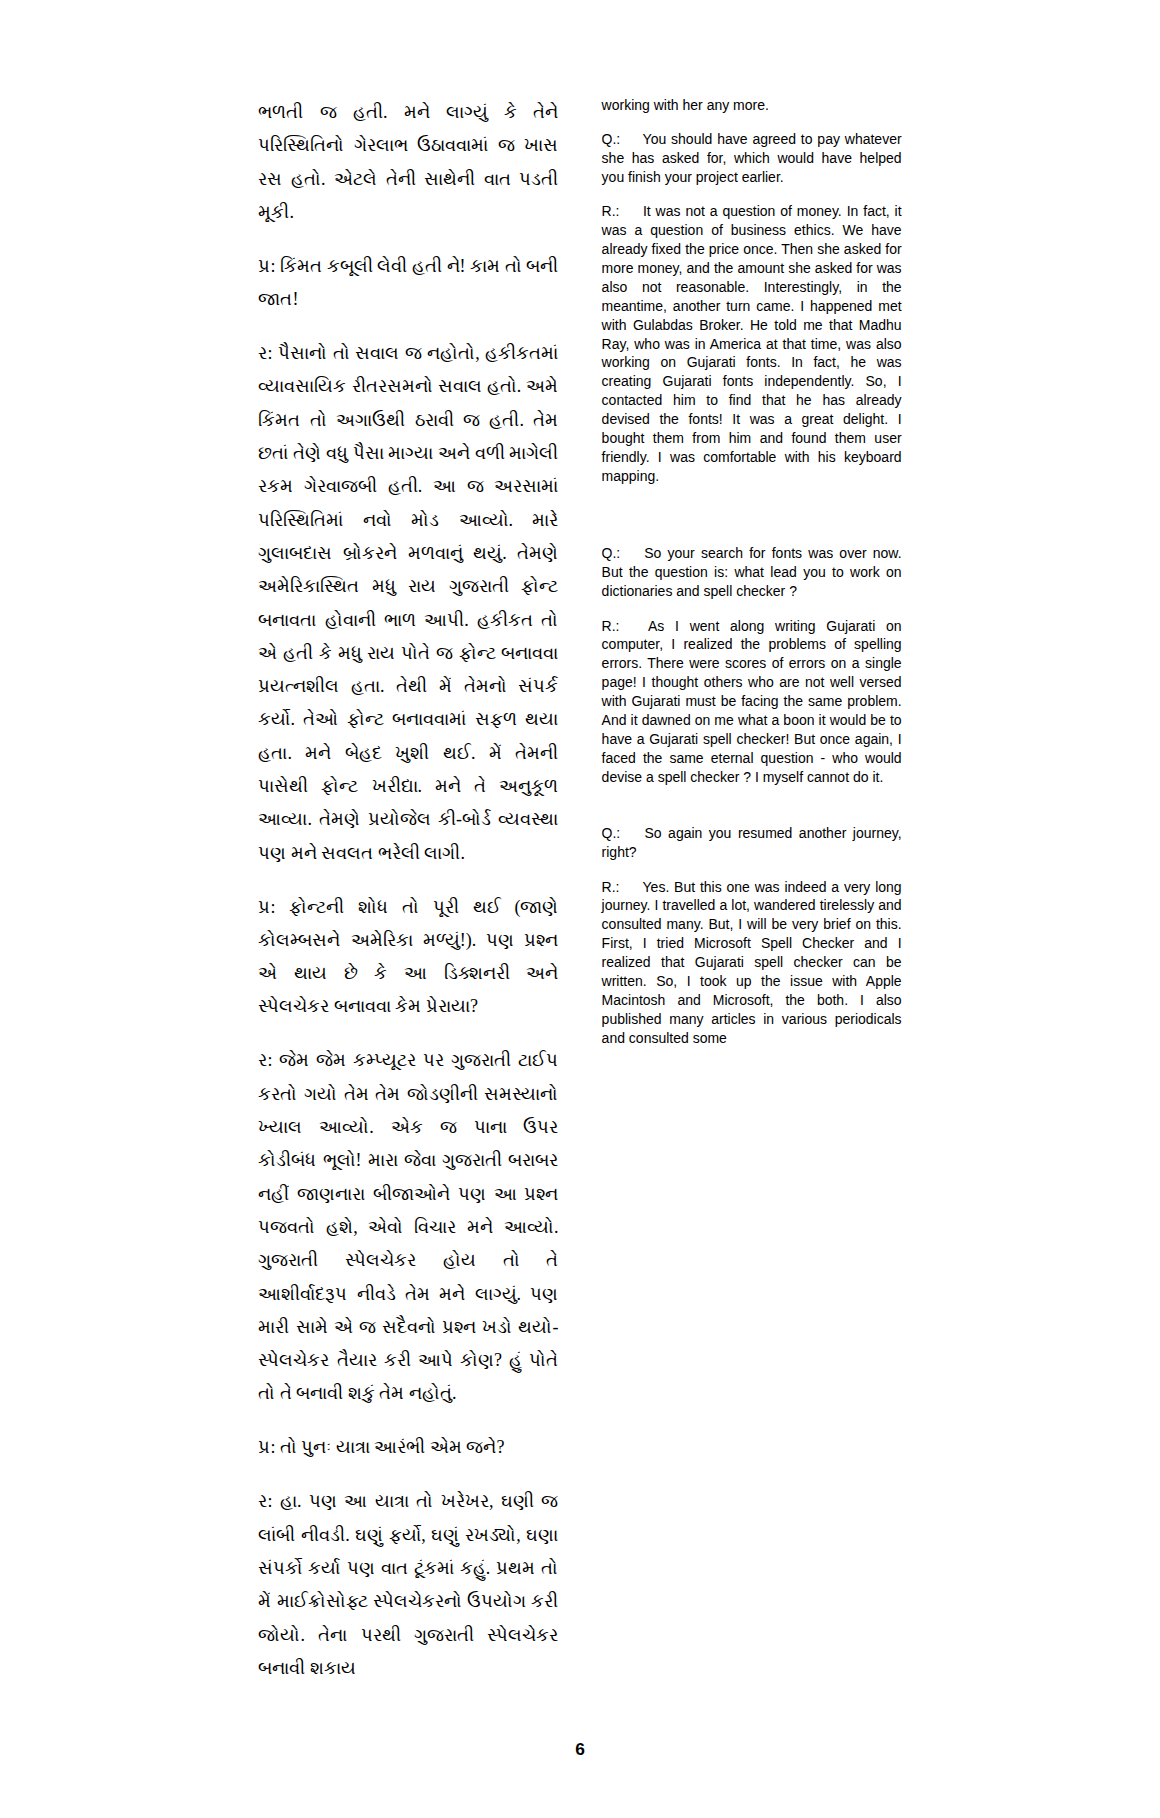ભળતી જ હતી. મને લાગ્યું કે તેને પરિસ્થિતિનો ગેરલાભ ઉઠાવવામાં જ ખાસ રસ હતો. એટલે તેની સાથેની વાત પડતી મૂકી.
પ્ર: કિંમત કબૂલી લેવી હતી ને! કામ તો બની જાત!
ર: પૈસાનો તો સવાલ જ નહોતો, હકીકતમાં વ્યાવસાયિક રીતરસમનો સવાલ હતો. અમે કિંમત તો અગાઉથી ઠરાવી જ હતી. તેમ છતાં તેણે વધુ પૈસા માગ્યા અને વળી માગેલી રકમ ગેરવાજબી હતી. આ જ અરસામાં પરિસ્થિતિમાં નવો મોડ આવ્યો. મારે ગુલાબદાસ બ્રોકરને મળવાનું થયું. તેમણે અમેરિકાસ્થિત મધુ રાય ગુજરાતી ફોન્ટ બનાવતા હોવાની ભાળ આપી. હકીકત તો એ હતી કે મધુ રાય પોતે જ ફોન્ટ બનાવવા પ્રયત્નશીલ હતા. તેથી મેં તેમનો સંપર્ક કર્યો. તેઓ ફોન્ટ બનાવવામાં સફળ થયા હતા. મને બેહદ ખુશી થઈ. મેં તેમની પાસેથી ફોન્ટ ખરીદ્યા. મને તે અનુકૂળ આવ્યા. તેમણે પ્રયોજેલ કી-બોર્ડ વ્યવસ્થા પણ મને સવલત ભરેલી લાગી.
પ્ર: ફોન્ટની શોધ તો પૂરી થઈ (જાણે કોલમ્બસને અમેરિકા મળ્યું!). પણ પ્રશ્ન એ થાય છે કે આ ડિક્શનરી અને સ્પેલચેકર બનાવવા કેમ પ્રેરાયા?
ર: જેમ જેમ કમ્પ્યૂટર પર ગુજરાતી ટાઈપ કરતો ગયો તેમ તેમ જોડણીની સમસ્યાનો ખ્યાલ આવ્યો. એક જ પાના ઉપર કોડીબંધ ભૂલો! મારા જેવા ગુજરાતી બરાબર નહીં જાણનારા બીજાઓને પણ આ પ્રશ્ન પજવતો હશે, એવો વિચાર મને આવ્યો. ગુજરાતી સ્પેલચેકર હોય તો તે આશીર્વાદરૂપ નીવડે તેમ મને લાગ્યું. પણ મારી સામે એ જ સદૈવનો પ્રશ્ન ખડો થયો- સ્પેલચેકર તૈયાર કરી આપે કોણ? હું પોતે તો તે બનાવી શકું તેમ નહોતું.
પ્ર: તો પુનઃ યાત્રા આરંભી એમ જને?
ર: હા. પણ આ યાત્રા તો ખરેખર, ઘણી જ લાંબી નીવડી. ઘણું ફર્યો, ઘણું રખડ્યો, ઘણા સંપર્કો કર્યા પણ વાત ટૂંકમાં કહું. પ્રથમ તો મેં માઈક્રોસોફ્ટ સ્પેલચેકરનો ઉપયોગ કરી જોયો. તેના પરથી ગુજરાતી સ્પેલચેકર બનાવી શકાય
working with her any more.
Q.: You should have agreed to pay whatever she has asked for, which would have helped you finish your project earlier.
R.: It was not a question of money. In fact, it was a question of business ethics. We have already fixed the price once. Then she asked for more money, and the amount she asked for was also not reasonable. Interestingly, in the meantime, another turn came. I happened met with Gulabdas Broker. He told me that Madhu Ray, who was in America at that time, was also working on Gujarati fonts. In fact, he was creating Gujarati fonts independently. So, I contacted him to find that he has already devised the fonts! It was a great delight. I bought them from him and found them user friendly. I was comfortable with his keyboard mapping.
Q.: So your search for fonts was over now. But the question is: what lead you to work on dictionaries and spell checker ?
R.: As I went along writing Gujarati on computer, I realized the problems of spelling errors. There were scores of errors on a single page! I thought others who are not well versed with Gujarati must be facing the same problem. And it dawned on me what a boon it would be to have a Gujarati spell checker! But once again, I faced the same eternal question - who would devise a spell checker ? I myself cannot do it.
Q.: So again you resumed another journey, right?
R.: Yes. But this one was indeed a very long journey. I travelled a lot, wandered tirelessly and consulted many. But, I will be very brief on this. First, I tried Microsoft Spell Checker and I realized that Gujarati spell checker can be written. So, I took up the issue with Apple Macintosh and Microsoft, the both. I also published many articles in various periodicals and consulted some
6